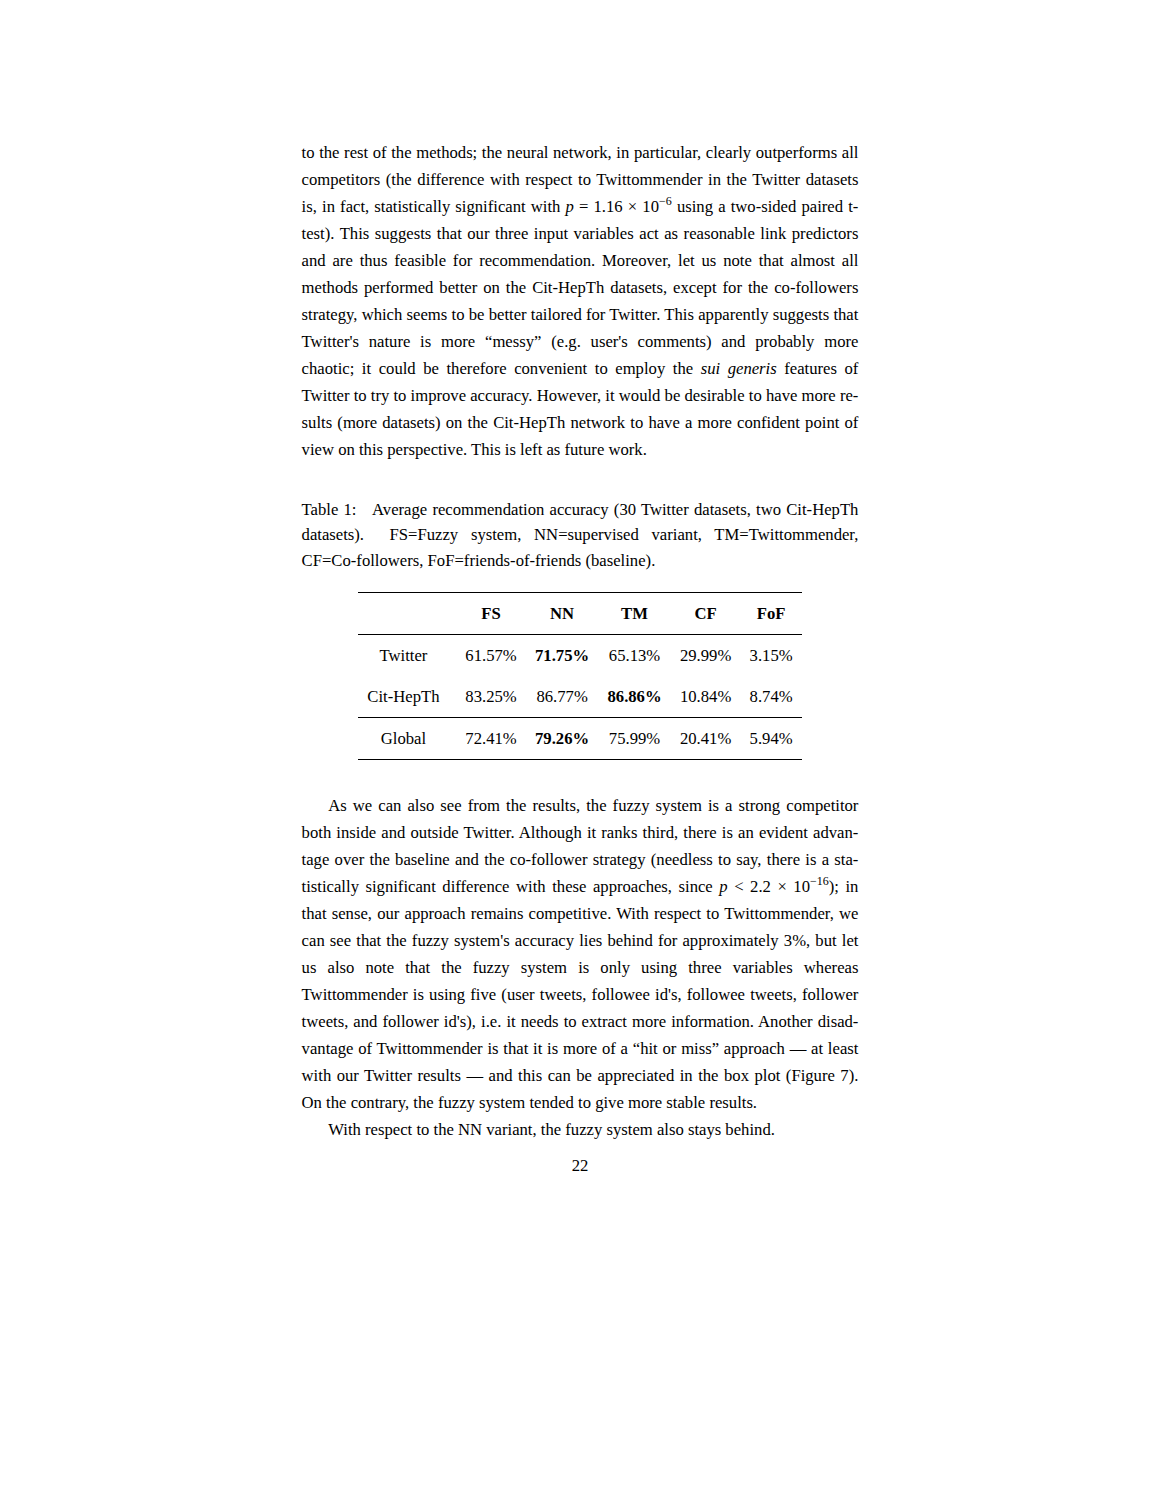to the rest of the methods; the neural network, in particular, clearly outperforms all competitors (the difference with respect to Twittommender in the Twitter datasets is, in fact, statistically significant with p = 1.16 × 10−6 using a two-sided paired t-test). This suggests that our three input variables act as reasonable link predictors and are thus feasible for recommendation. Moreover, let us note that almost all methods performed better on the Cit-HepTh datasets, except for the co-followers strategy, which seems to be better tailored for Twitter. This apparently suggests that Twitter's nature is more “messy” (e.g. user's comments) and probably more chaotic; it could be therefore convenient to employ the sui generis features of Twitter to try to improve accuracy. However, it would be desirable to have more results (more datasets) on the Cit-HepTh network to have a more confident point of view on this perspective. This is left as future work.
Table 1: Average recommendation accuracy (30 Twitter datasets, two Cit-HepTh datasets). FS=Fuzzy system, NN=supervised variant, TM=Twittommender, CF=Co-followers, FoF=friends-of-friends (baseline).
| | FS | NN | TM | CF | FoF |
| --- | --- | --- | --- | --- | --- |
| Twitter | 61.57% | 71.75% | 65.13% | 29.99% | 3.15% |
| Cit-HepTh | 83.25% | 86.77% | 86.86% | 10.84% | 8.74% |
| Global | 72.41% | 79.26% | 75.99% | 20.41% | 5.94% |
As we can also see from the results, the fuzzy system is a strong competitor both inside and outside Twitter. Although it ranks third, there is an evident advantage over the baseline and the co-follower strategy (needless to say, there is a statistically significant difference with these approaches, since p < 2.2 × 10−16); in that sense, our approach remains competitive. With respect to Twittommender, we can see that the fuzzy system's accuracy lies behind for approximately 3%, but let us also note that the fuzzy system is only using three variables whereas Twittommender is using five (user tweets, followee id's, followee tweets, follower tweets, and follower id's), i.e. it needs to extract more information. Another disadvantage of Twittommender is that it is more of a “hit or miss” approach — at least with our Twitter results — and this can be appreciated in the box plot (Figure 7). On the contrary, the fuzzy system tended to give more stable results.
With respect to the NN variant, the fuzzy system also stays behind.
22